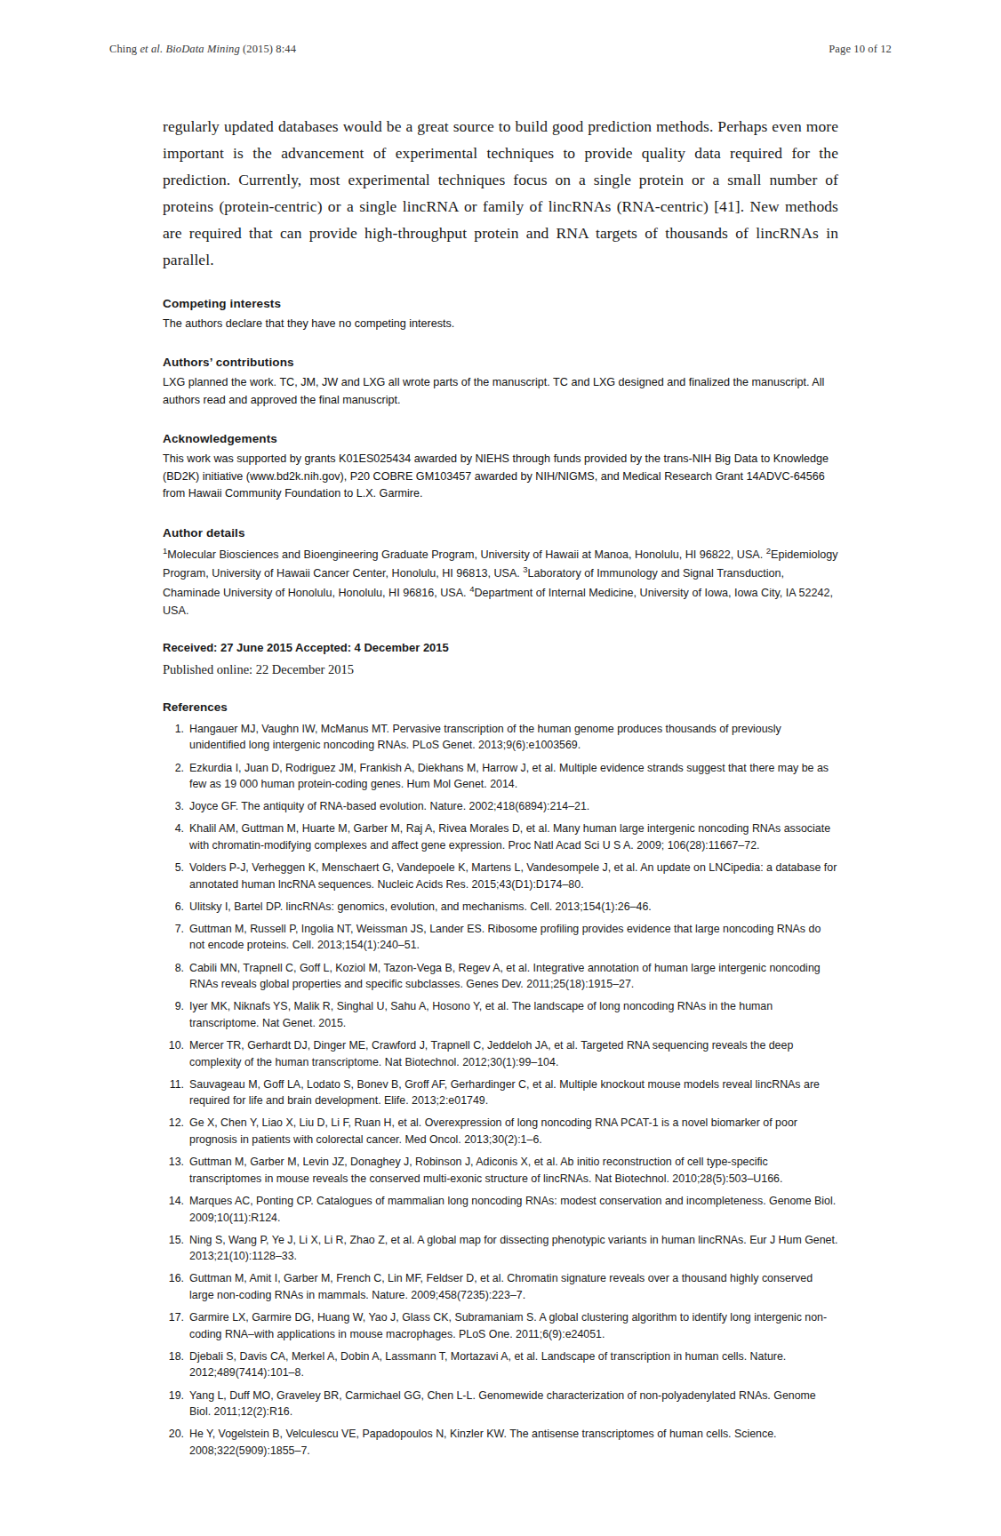Ching et al. BioData Mining (2015) 8:44
Page 10 of 12
regularly updated databases would be a great source to build good prediction methods. Perhaps even more important is the advancement of experimental techniques to provide quality data required for the prediction. Currently, most experimental techniques focus on a single protein or a small number of proteins (protein-centric) or a single lincRNA or family of lincRNAs (RNA-centric) [41]. New methods are required that can provide high-throughput protein and RNA targets of thousands of lincRNAs in parallel.
Competing interests
The authors declare that they have no competing interests.
Authors’ contributions
LXG planned the work. TC, JM, JW and LXG all wrote parts of the manuscript. TC and LXG designed and finalized the manuscript. All authors read and approved the final manuscript.
Acknowledgements
This work was supported by grants K01ES025434 awarded by NIEHS through funds provided by the trans-NIH Big Data to Knowledge (BD2K) initiative (www.bd2k.nih.gov), P20 COBRE GM103457 awarded by NIH/NIGMS, and Medical Research Grant 14ADVC-64566 from Hawaii Community Foundation to L.X. Garmire.
Author details
1Molecular Biosciences and Bioengineering Graduate Program, University of Hawaii at Manoa, Honolulu, HI 96822, USA. 2Epidemiology Program, University of Hawaii Cancer Center, Honolulu, HI 96813, USA. 3Laboratory of Immunology and Signal Transduction, Chaminade University of Honolulu, Honolulu, HI 96816, USA. 4Department of Internal Medicine, University of Iowa, Iowa City, IA 52242, USA.
Received: 27 June 2015 Accepted: 4 December 2015
Published online: 22 December 2015
References
Hangauer MJ, Vaughn IW, McManus MT. Pervasive transcription of the human genome produces thousands of previously unidentified long intergenic noncoding RNAs. PLoS Genet. 2013;9(6):e1003569.
Ezkurdia I, Juan D, Rodriguez JM, Frankish A, Diekhans M, Harrow J, et al. Multiple evidence strands suggest that there may be as few as 19 000 human protein-coding genes. Hum Mol Genet. 2014.
Joyce GF. The antiquity of RNA-based evolution. Nature. 2002;418(6894):214–21.
Khalil AM, Guttman M, Huarte M, Garber M, Raj A, Rivea Morales D, et al. Many human large intergenic noncoding RNAs associate with chromatin-modifying complexes and affect gene expression. Proc Natl Acad Sci U S A. 2009; 106(28):11667–72.
Volders P-J, Verheggen K, Menschaert G, Vandepoele K, Martens L, Vandesompele J, et al. An update on LNCipedia: a database for annotated human lncRNA sequences. Nucleic Acids Res. 2015;43(D1):D174–80.
Ulitsky I, Bartel DP. lincRNAs: genomics, evolution, and mechanisms. Cell. 2013;154(1):26–46.
Guttman M, Russell P, Ingolia NT, Weissman JS, Lander ES. Ribosome profiling provides evidence that large noncoding RNAs do not encode proteins. Cell. 2013;154(1):240–51.
Cabili MN, Trapnell C, Goff L, Koziol M, Tazon-Vega B, Regev A, et al. Integrative annotation of human large intergenic noncoding RNAs reveals global properties and specific subclasses. Genes Dev. 2011;25(18):1915–27.
Iyer MK, Niknafs YS, Malik R, Singhal U, Sahu A, Hosono Y, et al. The landscape of long noncoding RNAs in the human transcriptome. Nat Genet. 2015.
Mercer TR, Gerhardt DJ, Dinger ME, Crawford J, Trapnell C, Jeddeloh JA, et al. Targeted RNA sequencing reveals the deep complexity of the human transcriptome. Nat Biotechnol. 2012;30(1):99–104.
Sauvageau M, Goff LA, Lodato S, Bonev B, Groff AF, Gerhardinger C, et al. Multiple knockout mouse models reveal lincRNAs are required for life and brain development. Elife. 2013;2:e01749.
Ge X, Chen Y, Liao X, Liu D, Li F, Ruan H, et al. Overexpression of long noncoding RNA PCAT-1 is a novel biomarker of poor prognosis in patients with colorectal cancer. Med Oncol. 2013;30(2):1–6.
Guttman M, Garber M, Levin JZ, Donaghey J, Robinson J, Adiconis X, et al. Ab initio reconstruction of cell type-specific transcriptomes in mouse reveals the conserved multi-exonic structure of lincRNAs. Nat Biotechnol. 2010;28(5):503–U166.
Marques AC, Ponting CP. Catalogues of mammalian long noncoding RNAs: modest conservation and incompleteness. Genome Biol. 2009;10(11):R124.
Ning S, Wang P, Ye J, Li X, Li R, Zhao Z, et al. A global map for dissecting phenotypic variants in human lincRNAs. Eur J Hum Genet. 2013;21(10):1128–33.
Guttman M, Amit I, Garber M, French C, Lin MF, Feldser D, et al. Chromatin signature reveals over a thousand highly conserved large non-coding RNAs in mammals. Nature. 2009;458(7235):223–7.
Garmire LX, Garmire DG, Huang W, Yao J, Glass CK, Subramaniam S. A global clustering algorithm to identify long intergenic non-coding RNA–with applications in mouse macrophages. PLoS One. 2011;6(9):e24051.
Djebali S, Davis CA, Merkel A, Dobin A, Lassmann T, Mortazavi A, et al. Landscape of transcription in human cells. Nature. 2012;489(7414):101–8.
Yang L, Duff MO, Graveley BR, Carmichael GG, Chen L-L. Genomewide characterization of non-polyadenylated RNAs. Genome Biol. 2011;12(2):R16.
He Y, Vogelstein B, Velculescu VE, Papadopoulos N, Kinzler KW. The antisense transcriptomes of human cells. Science. 2008;322(5909):1855–7.